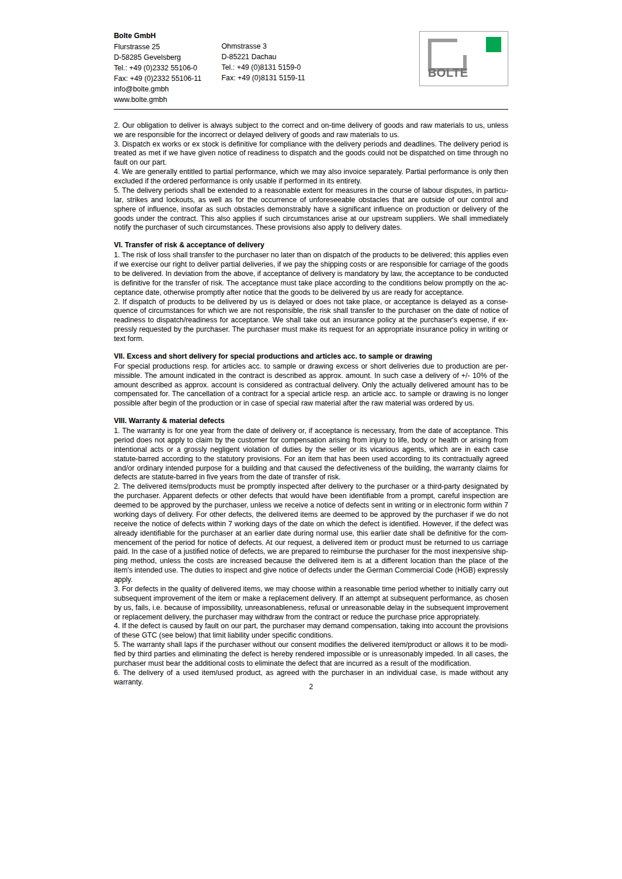Bolte GmbH
Flurstrasse 25
D-58285 Gevelsberg
Tel.: +49 (0)2332 55106-0
Fax: +49 (0)2332 55106-11
info@bolte.gmbh
www.bolte.gmbh
Ohmstrasse 3
D-85221 Dachau
Tel.: +49 (0)8131 5159-0
Fax: +49 (0)8131 5159-11
BOLTE
2. Our obligation to deliver is always subject to the correct and on-time delivery of goods and raw materials to us, unless we are responsible for the incorrect or delayed delivery of goods and raw materials to us.
3. Dispatch ex works or ex stock is definitive for compliance with the delivery periods and deadlines. The delivery period is treated as met if we have given notice of readiness to dispatch and the goods could not be dispatched on time through no fault on our part.
4. We are generally entitled to partial performance, which we may also invoice separately. Partial performance is only then excluded if the ordered performance is only usable if performed in its entirety.
5. The delivery periods shall be extended to a reasonable extent for measures in the course of labour disputes, in particular, strikes and lockouts, as well as for the occurrence of unforeseeable obstacles that are outside of our control and sphere of influence, insofar as such obstacles demonstrably have a significant influence on production or delivery of the goods under the contract. This also applies if such circumstances arise at our upstream suppliers. We shall immediately notify the purchaser of such circumstances. These provisions also apply to delivery dates.
VI. Transfer of risk & acceptance of delivery
1. The risk of loss shall transfer to the purchaser no later than on dispatch of the products to be delivered; this applies even if we exercise our right to deliver partial deliveries, if we pay the shipping costs or are responsible for carriage of the goods to be delivered. In deviation from the above, if acceptance of delivery is mandatory by law, the acceptance to be conducted is definitive for the transfer of risk. The acceptance must take place according to the conditions below promptly on the acceptance date, otherwise promptly after notice that the goods to be delivered by us are ready for acceptance.
2. If dispatch of products to be delivered by us is delayed or does not take place, or acceptance is delayed as a consequence of circumstances for which we are not responsible, the risk shall transfer to the purchaser on the date of notice of readiness to dispatch/readiness for acceptance. We shall take out an insurance policy at the purchaser's expense, if expressly requested by the purchaser. The purchaser must make its request for an appropriate insurance policy in writing or text form.
VII. Excess and short delivery for special productions and articles acc. to sample or drawing
For special productions resp. for articles acc. to sample or drawing excess or short deliveries due to production are permissible. The amount indicated in the contract is described as approx. amount. In such case a delivery of +/- 10% of the amount described as approx. account is considered as contractual delivery. Only the actually delivered amount has to be compensated for. The cancellation of a contract for a special article resp. an article acc. to sample or drawing is no longer possible after begin of the production or in case of special raw material after the raw material was ordered by us.
VIII. Warranty & material defects
1. The warranty is for one year from the date of delivery or, if acceptance is necessary, from the date of acceptance. This period does not apply to claim by the customer for compensation arising from injury to life, body or health or arising from intentional acts or a grossly negligent violation of duties by the seller or its vicarious agents, which are in each case statute-barred according to the statutory provisions. For an item that has been used according to its contractually agreed and/or ordinary intended purpose for a building and that caused the defectiveness of the building, the warranty claims for defects are statute-barred in five years from the date of transfer of risk.
2. The delivered items/products must be promptly inspected after delivery to the purchaser or a third-party designated by the purchaser. Apparent defects or other defects that would have been identifiable from a prompt, careful inspection are deemed to be approved by the purchaser, unless we receive a notice of defects sent in writing or in electronic form within 7 working days of delivery. For other defects, the delivered items are deemed to be approved by the purchaser if we do not receive the notice of defects within 7 working days of the date on which the defect is identified. However, if the defect was already identifiable for the purchaser at an earlier date during normal use, this earlier date shall be definitive for the commencement of the period for notice of defects. At our request, a delivered item or product must be returned to us carriage paid. In the case of a justified notice of defects, we are prepared to reimburse the purchaser for the most inexpensive shipping method, unless the costs are increased because the delivered item is at a different location than the place of the item's intended use. The duties to inspect and give notice of defects under the German Commercial Code (HGB) expressly apply.
3. For defects in the quality of delivered items, we may choose within a reasonable time period whether to initially carry out subsequent improvement of the item or make a replacement delivery. If an attempt at subsequent performance, as chosen by us, fails, i.e. because of impossibility, unreasonableness, refusal or unreasonable delay in the subsequent improvement or replacement delivery, the purchaser may withdraw from the contract or reduce the purchase price appropriately.
4. If the defect is caused by fault on our part, the purchaser may demand compensation, taking into account the provisions of these GTC (see below) that limit liability under specific conditions.
5. The warranty shall laps if the purchaser without our consent modifies the delivered item/product or allows it to be modified by third parties and eliminating the defect is hereby rendered impossible or is unreasonably impeded. In all cases, the purchaser must bear the additional costs to eliminate the defect that are incurred as a result of the modification.
6. The delivery of a used item/used product, as agreed with the purchaser in an individual case, is made without any warranty.
2